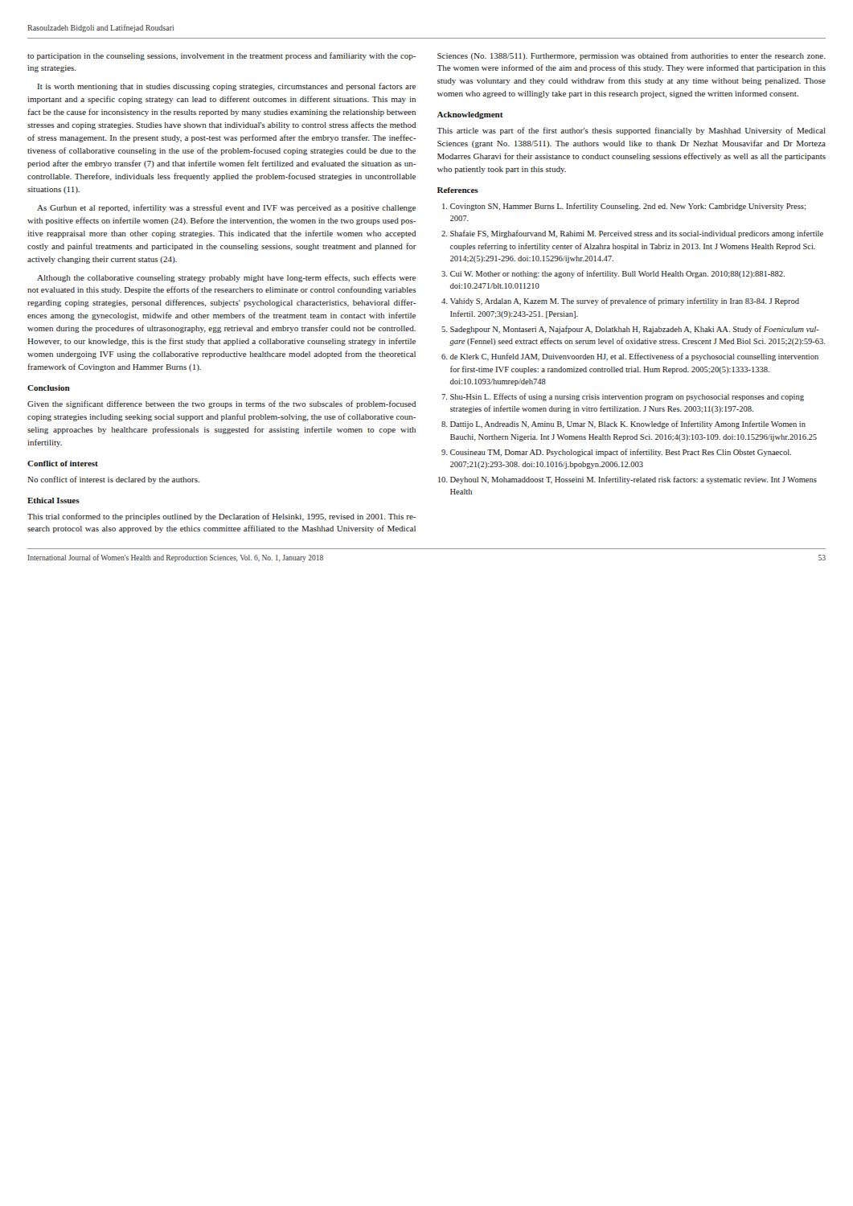Rasoulzadeh Bidgoli and Latifnejad Roudsari
to participation in the counseling sessions, involvement in the treatment process and familiarity with the coping strategies.
It is worth mentioning that in studies discussing coping strategies, circumstances and personal factors are important and a specific coping strategy can lead to different outcomes in different situations. This may in fact be the cause for inconsistency in the results reported by many studies examining the relationship between stresses and coping strategies. Studies have shown that individual's ability to control stress affects the method of stress management. In the present study, a post-test was performed after the embryo transfer. The ineffectiveness of collaborative counseling in the use of the problem-focused coping strategies could be due to the period after the embryo transfer (7) and that infertile women felt fertilized and evaluated the situation as uncontrollable. Therefore, individuals less frequently applied the problem-focused strategies in uncontrollable situations (11).
As Gurhun et al reported, infertility was a stressful event and IVF was perceived as a positive challenge with positive effects on infertile women (24). Before the intervention, the women in the two groups used positive reappraisal more than other coping strategies. This indicated that the infertile women who accepted costly and painful treatments and participated in the counseling sessions, sought treatment and planned for actively changing their current status (24).
Although the collaborative counseling strategy probably might have long-term effects, such effects were not evaluated in this study. Despite the efforts of the researchers to eliminate or control confounding variables regarding coping strategies, personal differences, subjects' psychological characteristics, behavioral differences among the gynecologist, midwife and other members of the treatment team in contact with infertile women during the procedures of ultrasonography, egg retrieval and embryo transfer could not be controlled. However, to our knowledge, this is the first study that applied a collaborative counseling strategy in infertile women undergoing IVF using the collaborative reproductive healthcare model adopted from the theoretical framework of Covington and Hammer Burns (1).
Conclusion
Given the significant difference between the two groups in terms of the two subscales of problem-focused coping strategies including seeking social support and planful problem-solving, the use of collaborative counseling approaches by healthcare professionals is suggested for assisting infertile women to cope with infertility.
Conflict of interest
No conflict of interest is declared by the authors.
Ethical Issues
This trial conformed to the principles outlined by the Declaration of Helsinki, 1995, revised in 2001. This research protocol was also approved by the ethics committee affiliated to the Mashhad University of Medical Sciences (No. 1388/511). Furthermore, permission was obtained from authorities to enter the research zone. The women were informed of the aim and process of this study. They were informed that participation in this study was voluntary and they could withdraw from this study at any time without being penalized. Those women who agreed to willingly take part in this research project, signed the written informed consent.
Acknowledgment
This article was part of the first author's thesis supported financially by Mashhad University of Medical Sciences (grant No. 1388/511). The authors would like to thank Dr Nezhat Mousavifar and Dr Morteza Modarres Gharavi for their assistance to conduct counseling sessions effectively as well as all the participants who patiently took part in this study.
References
Covington SN, Hammer Burns L. Infertility Counseling. 2nd ed. New York: Cambridge University Press; 2007.
Shafaie FS, Mirghafourvand M, Rahimi M. Perceived stress and its social-individual predicors among infertile couples referring to infertility center of Alzahra hospital in Tabriz in 2013. Int J Womens Health Reprod Sci. 2014;2(5):291-296. doi:10.15296/ijwhr.2014.47.
Cui W. Mother or nothing: the agony of infertility. Bull World Health Organ. 2010;88(12):881-882. doi:10.2471/blt.10.011210
Vahidy S, Ardalan A, Kazem M. The survey of prevalence of primary infertility in Iran 83-84. J Reprod Infertil. 2007;3(9):243-251. [Persian].
Sadeghpour N, Montaseri A, Najafpour A, Dolatkhah H, Rajabzadeh A, Khaki AA. Study of Foeniculum vulgare (Fennel) seed extract effects on serum level of oxidative stress. Crescent J Med Biol Sci. 2015;2(2):59-63.
de Klerk C, Hunfeld JAM, Duivenvoorden HJ, et al. Effectiveness of a psychosocial counselling intervention for first-time IVF couples: a randomized controlled trial. Hum Reprod. 2005;20(5):1333-1338. doi:10.1093/humrep/deh748
Shu-Hsin L. Effects of using a nursing crisis intervention program on psychosocial responses and coping strategies of infertile women during in vitro fertilization. J Nurs Res. 2003;11(3):197-208.
Dattijo L, Andreadis N, Aminu B, Umar N, Black K. Knowledge of Infertility Among Infertile Women in Bauchi, Northern Nigeria. Int J Womens Health Reprod Sci. 2016;4(3):103-109. doi:10.15296/ijwhr.2016.25
Cousineau TM, Domar AD. Psychological impact of infertility. Best Pract Res Clin Obstet Gynaecol. 2007;21(2):293-308. doi:10.1016/j.bpobgyn.2006.12.003
Deyhoul N, Mohamaddoost T, Hosseini M. Infertility-related risk factors: a systematic review. Int J Womens Health
International Journal of Women's Health and Reproduction Sciences, Vol. 6, No. 1, January 2018 53